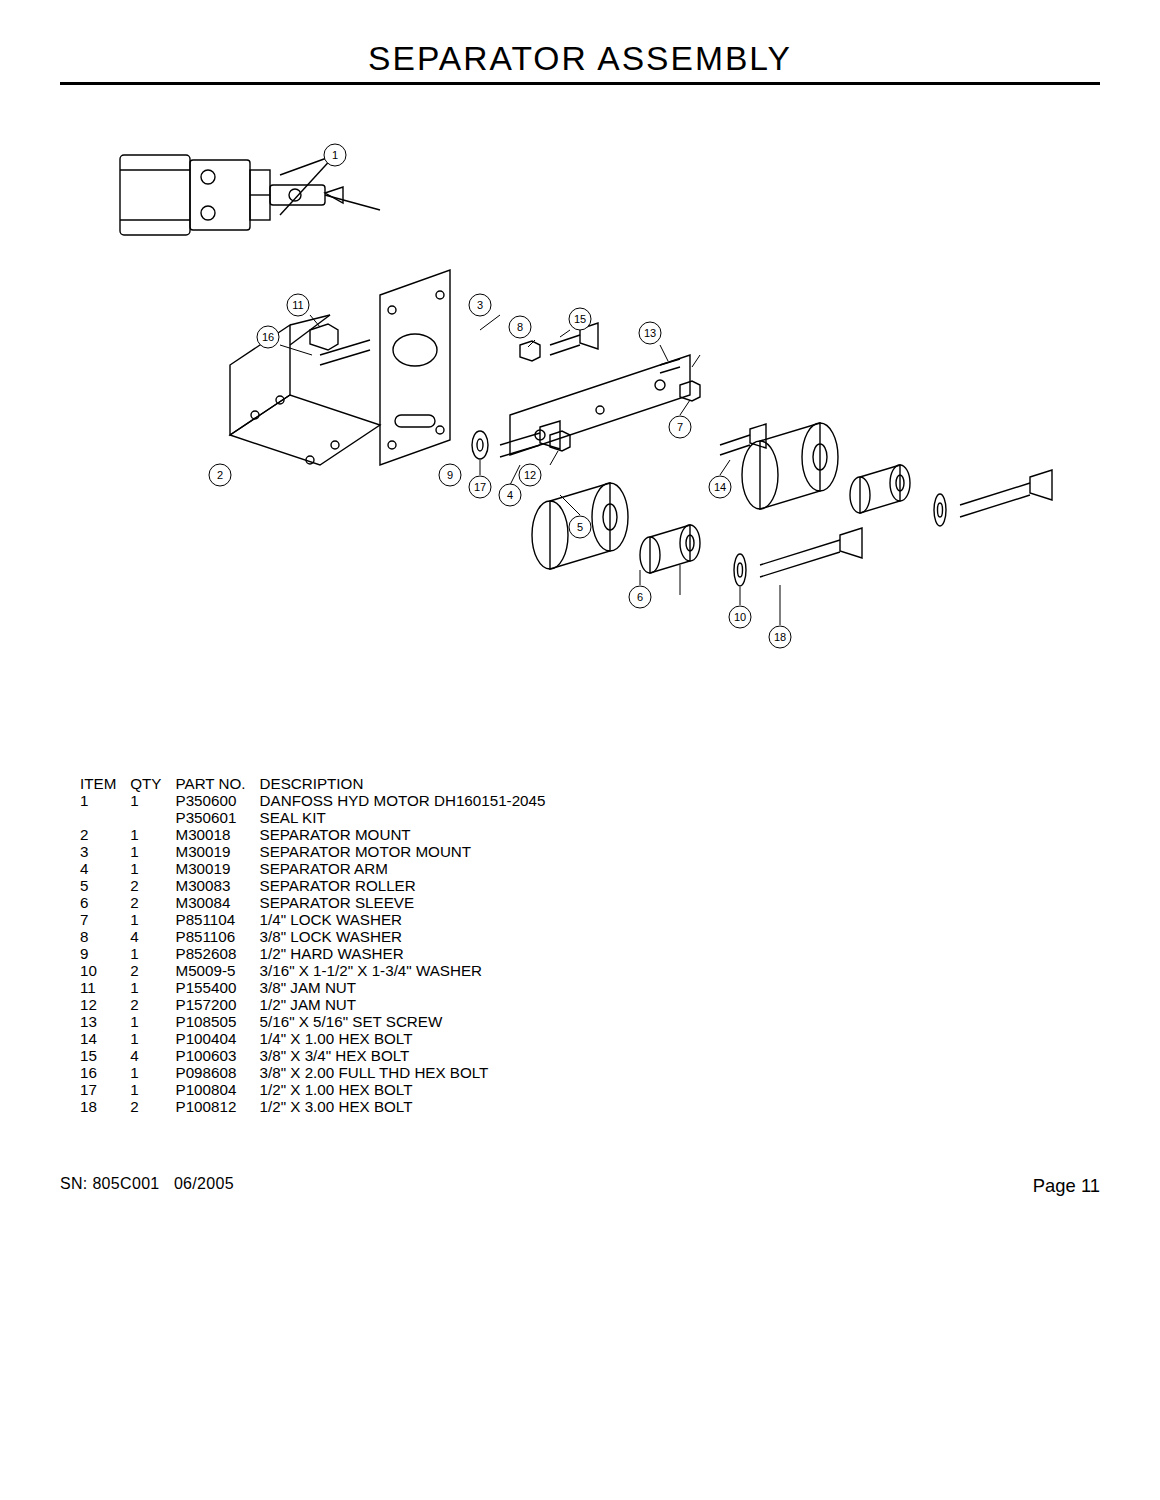SEPARATOR ASSEMBLY
1 2 3 4 5 6 7 8 9 10 11 12 13 14 15 16 17 18
| ITEM | QTY | PART NO. | DESCRIPTION |
| --- | --- | --- | --- |
| 1 | 1 | P350600 | DANFOSS HYD MOTOR DH160151-2045 |
| | | P350601 | SEAL KIT |
| 2 | 1 | M30018 | SEPARATOR MOUNT |
| 3 | 1 | M30019 | SEPARATOR MOTOR MOUNT |
| 4 | 1 | M30019 | SEPARATOR ARM |
| 5 | 2 | M30083 | SEPARATOR ROLLER |
| 6 | 2 | M30084 | SEPARATOR SLEEVE |
| 7 | 1 | P851104 | 1/4" LOCK WASHER |
| 8 | 4 | P851106 | 3/8" LOCK WASHER |
| 9 | 1 | P852608 | 1/2" HARD WASHER |
| 10 | 2 | M5009-5 | 3/16" X 1-1/2" X 1-3/4" WASHER |
| 11 | 1 | P155400 | 3/8" JAM NUT |
| 12 | 2 | P157200 | 1/2" JAM NUT |
| 13 | 1 | P108505 | 5/16" X 5/16" SET SCREW |
| 14 | 1 | P100404 | 1/4" X 1.00 HEX BOLT |
| 15 | 4 | P100603 | 3/8" X 3/4" HEX BOLT |
| 16 | 1 | P098608 | 3/8" X 2.00 FULL THD HEX BOLT |
| 17 | 1 | P100804 | 1/2" X 1.00 HEX BOLT |
| 18 | 2 | P100812 | 1/2" X 3.00 HEX BOLT |
SN: 805C001 06/2005
Page 11